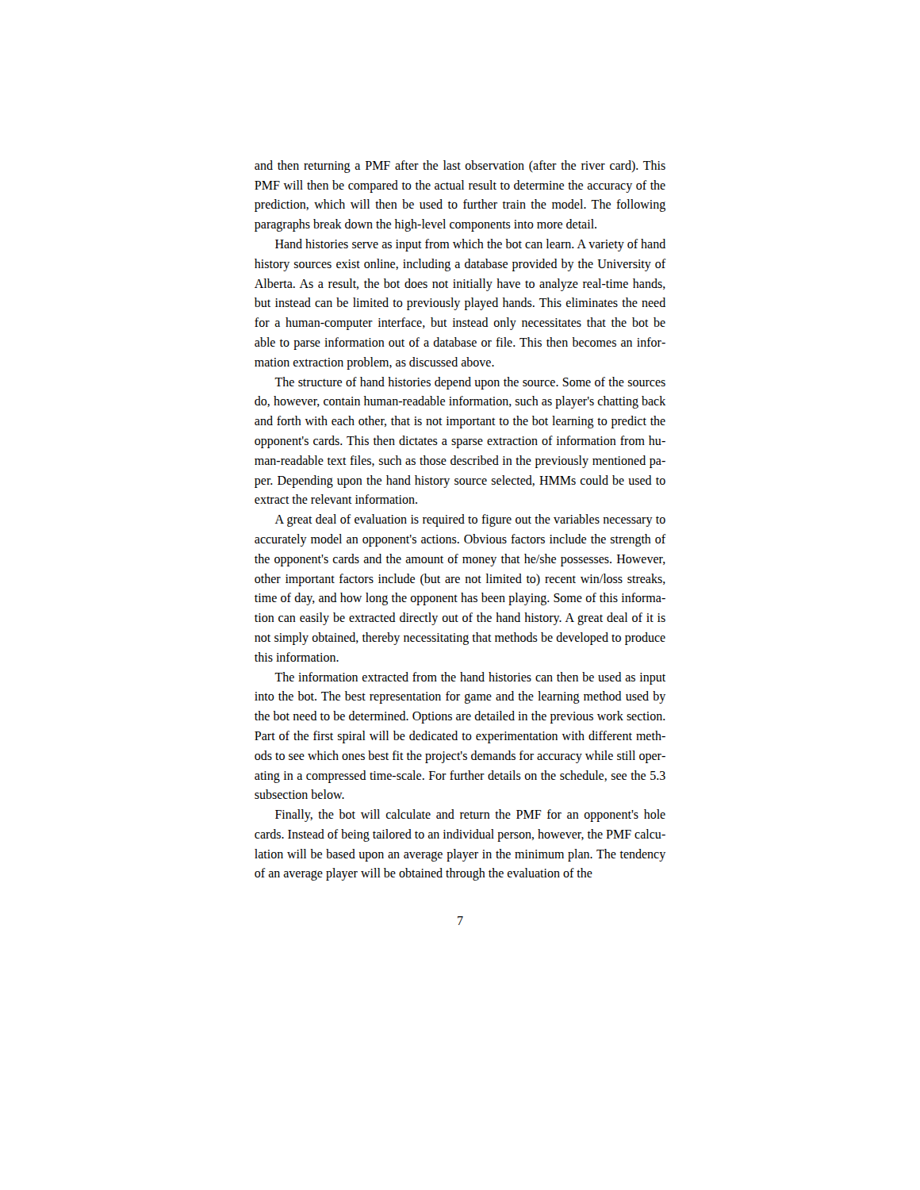and then returning a PMF after the last observation (after the river card). This PMF will then be compared to the actual result to determine the accuracy of the prediction, which will then be used to further train the model. The following paragraphs break down the high-level components into more detail.
Hand histories serve as input from which the bot can learn. A variety of hand history sources exist online, including a database provided by the University of Alberta. As a result, the bot does not initially have to analyze real-time hands, but instead can be limited to previously played hands. This eliminates the need for a human-computer interface, but instead only necessitates that the bot be able to parse information out of a database or file. This then becomes an information extraction problem, as discussed above.
The structure of hand histories depend upon the source. Some of the sources do, however, contain human-readable information, such as player's chatting back and forth with each other, that is not important to the bot learning to predict the opponent's cards. This then dictates a sparse extraction of information from human-readable text files, such as those described in the previously mentioned paper. Depending upon the hand history source selected, HMMs could be used to extract the relevant information.
A great deal of evaluation is required to figure out the variables necessary to accurately model an opponent's actions. Obvious factors include the strength of the opponent's cards and the amount of money that he/she possesses. However, other important factors include (but are not limited to) recent win/loss streaks, time of day, and how long the opponent has been playing. Some of this information can easily be extracted directly out of the hand history. A great deal of it is not simply obtained, thereby necessitating that methods be developed to produce this information.
The information extracted from the hand histories can then be used as input into the bot. The best representation for game and the learning method used by the bot need to be determined. Options are detailed in the previous work section. Part of the first spiral will be dedicated to experimentation with different methods to see which ones best fit the project's demands for accuracy while still operating in a compressed time-scale. For further details on the schedule, see the 5.3 subsection below.
Finally, the bot will calculate and return the PMF for an opponent's hole cards. Instead of being tailored to an individual person, however, the PMF calculation will be based upon an average player in the minimum plan. The tendency of an average player will be obtained through the evaluation of the
7